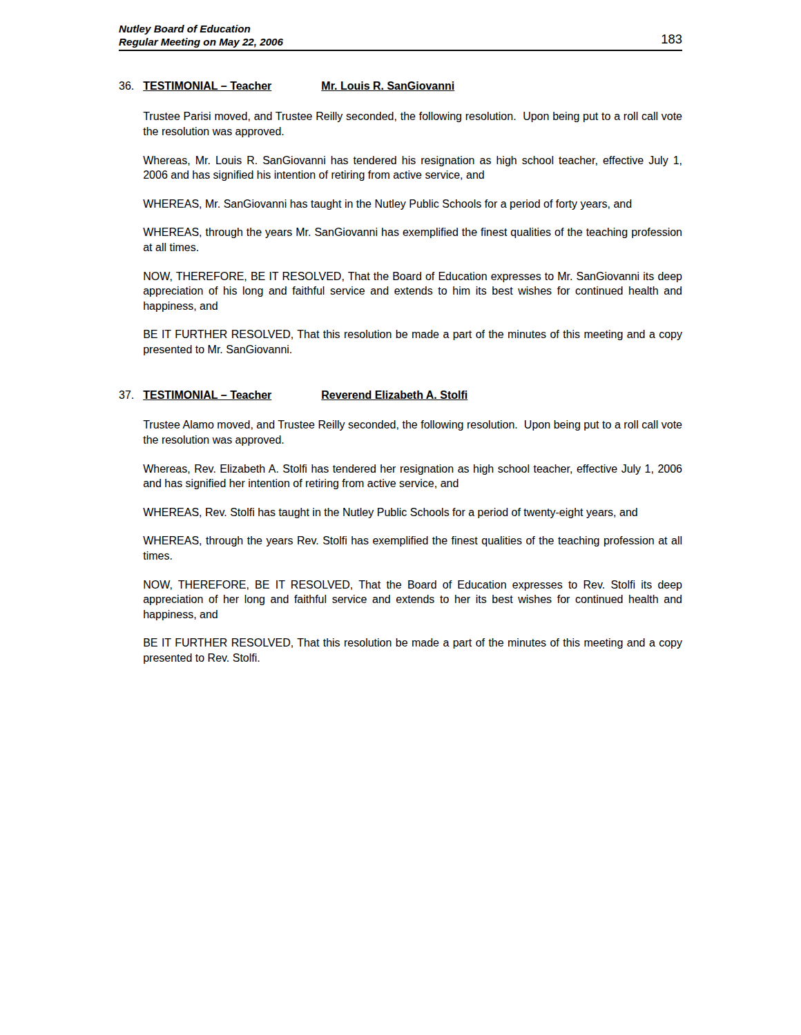Nutley Board of Education
Regular Meeting on May 22, 2006
183
36. TESTIMONIAL – TeacherMr. Louis R. SanGiovanni
Trustee Parisi moved, and Trustee Reilly seconded, the following resolution. Upon being put to a roll call vote the resolution was approved.
Whereas, Mr. Louis R. SanGiovanni has tendered his resignation as high school teacher, effective July 1, 2006 and has signified his intention of retiring from active service, and
WHEREAS, Mr. SanGiovanni has taught in the Nutley Public Schools for a period of forty years, and
WHEREAS, through the years Mr. SanGiovanni has exemplified the finest qualities of the teaching profession at all times.
NOW, THEREFORE, BE IT RESOLVED, That the Board of Education expresses to Mr. SanGiovanni its deep appreciation of his long and faithful service and extends to him its best wishes for continued health and happiness, and
BE IT FURTHER RESOLVED, That this resolution be made a part of the minutes of this meeting and a copy presented to Mr. SanGiovanni.
37. TESTIMONIAL – TeacherReverend Elizabeth A. Stolfi
Trustee Alamo moved, and Trustee Reilly seconded, the following resolution. Upon being put to a roll call vote the resolution was approved.
Whereas, Rev. Elizabeth A. Stolfi has tendered her resignation as high school teacher, effective July 1, 2006 and has signified her intention of retiring from active service, and
WHEREAS, Rev. Stolfi has taught in the Nutley Public Schools for a period of twenty-eight years, and
WHEREAS, through the years Rev. Stolfi has exemplified the finest qualities of the teaching profession at all times.
NOW, THEREFORE, BE IT RESOLVED, That the Board of Education expresses to Rev. Stolfi its deep appreciation of her long and faithful service and extends to her its best wishes for continued health and happiness, and
BE IT FURTHER RESOLVED, That this resolution be made a part of the minutes of this meeting and a copy presented to Rev. Stolfi.